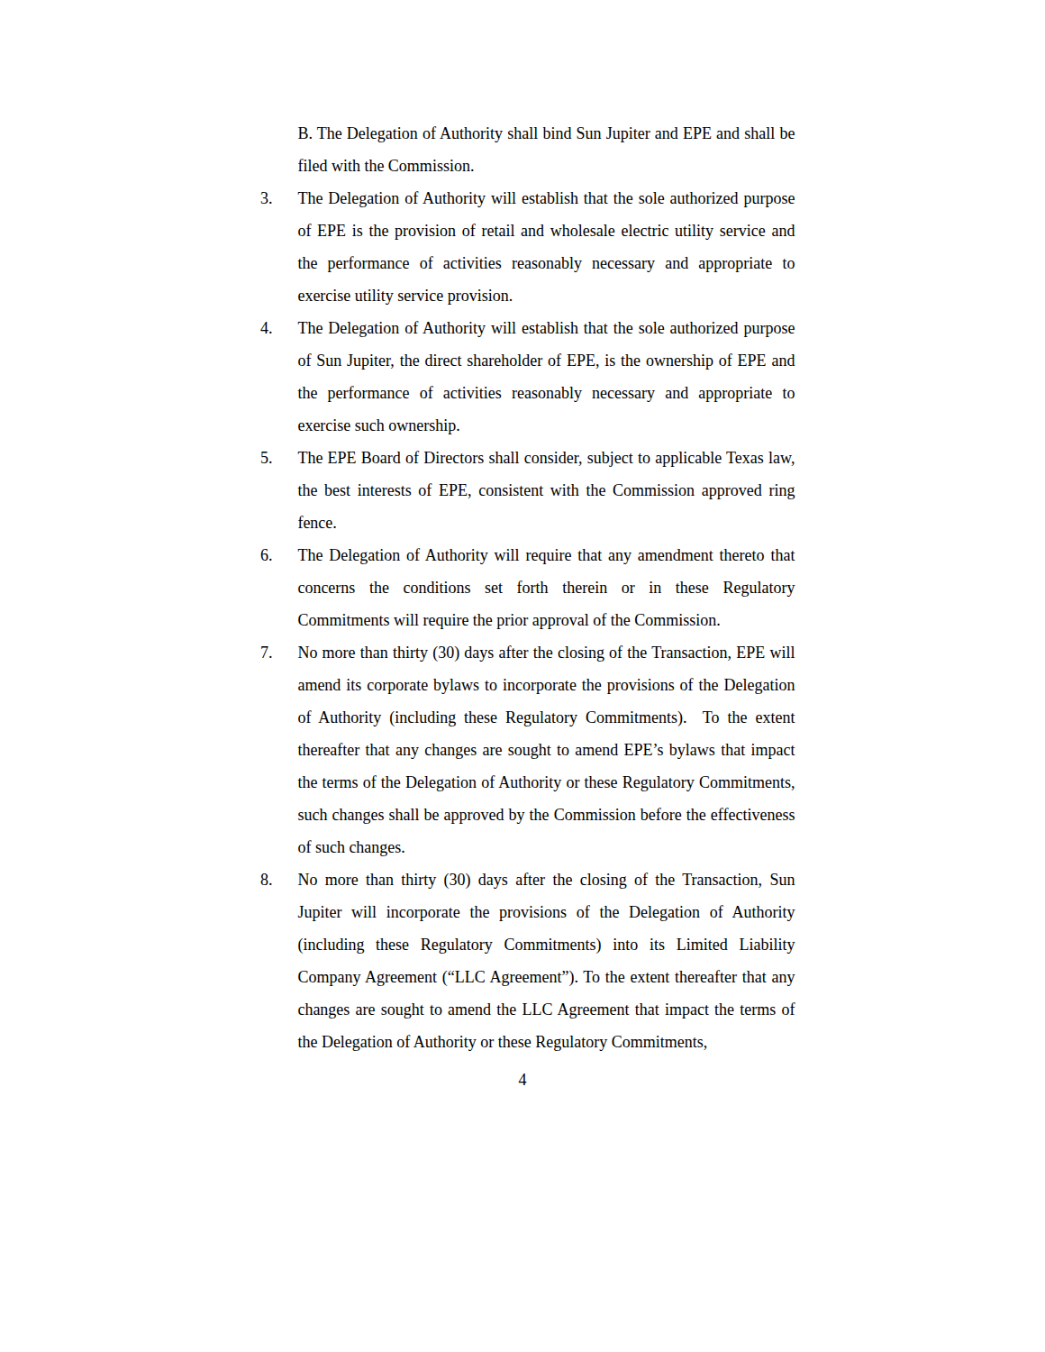B. The Delegation of Authority shall bind Sun Jupiter and EPE and shall be filed with the Commission.
3. The Delegation of Authority will establish that the sole authorized purpose of EPE is the provision of retail and wholesale electric utility service and the performance of activities reasonably necessary and appropriate to exercise utility service provision.
4. The Delegation of Authority will establish that the sole authorized purpose of Sun Jupiter, the direct shareholder of EPE, is the ownership of EPE and the performance of activities reasonably necessary and appropriate to exercise such ownership.
5. The EPE Board of Directors shall consider, subject to applicable Texas law, the best interests of EPE, consistent with the Commission approved ring fence.
6. The Delegation of Authority will require that any amendment thereto that concerns the conditions set forth therein or in these Regulatory Commitments will require the prior approval of the Commission.
7. No more than thirty (30) days after the closing of the Transaction, EPE will amend its corporate bylaws to incorporate the provisions of the Delegation of Authority (including these Regulatory Commitments). To the extent thereafter that any changes are sought to amend EPE’s bylaws that impact the terms of the Delegation of Authority or these Regulatory Commitments, such changes shall be approved by the Commission before the effectiveness of such changes.
8. No more than thirty (30) days after the closing of the Transaction, Sun Jupiter will incorporate the provisions of the Delegation of Authority (including these Regulatory Commitments) into its Limited Liability Company Agreement (“LLC Agreement”). To the extent thereafter that any changes are sought to amend the LLC Agreement that impact the terms of the Delegation of Authority or these Regulatory Commitments,
4